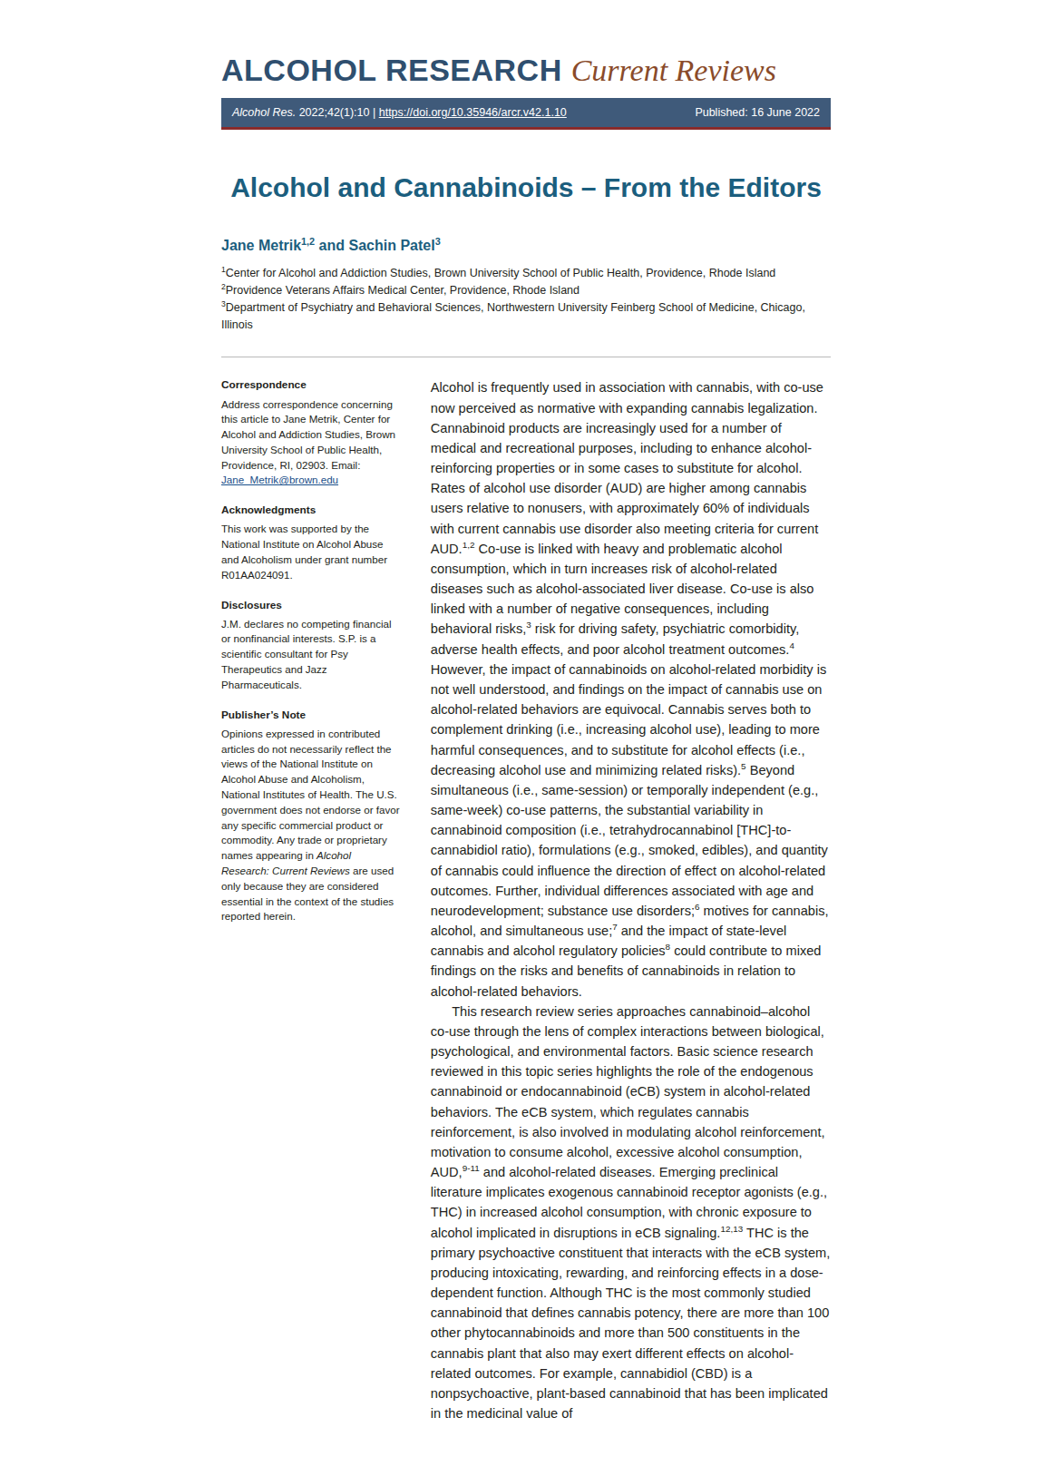ALCOHOL RESEARCH Current Reviews
Alcohol Res. 2022;42(1):10 | https://doi.org/10.35946/arcr.v42.1.10
Published: 16 June 2022
Alcohol and Cannabinoids – From the Editors
Jane Metrik1,2 and Sachin Patel3
1Center for Alcohol and Addiction Studies, Brown University School of Public Health, Providence, Rhode Island
2Providence Veterans Affairs Medical Center, Providence, Rhode Island
3Department of Psychiatry and Behavioral Sciences, Northwestern University Feinberg School of Medicine, Chicago, Illinois
Correspondence
Address correspondence concerning this article to Jane Metrik, Center for Alcohol and Addiction Studies, Brown University School of Public Health, Providence, RI, 02903. Email: Jane_Metrik@brown.edu
Acknowledgments
This work was supported by the National Institute on Alcohol Abuse and Alcoholism under grant number R01AA024091.
Disclosures
J.M. declares no competing financial or nonfinancial interests. S.P. is a scientific consultant for Psy Therapeutics and Jazz Pharmaceuticals.
Publisher’s Note
Opinions expressed in contributed articles do not necessarily reflect the views of the National Institute on Alcohol Abuse and Alcoholism, National Institutes of Health. The U.S. government does not endorse or favor any specific commercial product or commodity. Any trade or proprietary names appearing in Alcohol Research: Current Reviews are used only because they are considered essential in the context of the studies reported herein.
Alcohol is frequently used in association with cannabis, with co-use now perceived as normative with expanding cannabis legalization. Cannabinoid products are increasingly used for a number of medical and recreational purposes, including to enhance alcohol-reinforcing properties or in some cases to substitute for alcohol. Rates of alcohol use disorder (AUD) are higher among cannabis users relative to nonusers, with approximately 60% of individuals with current cannabis use disorder also meeting criteria for current AUD.1,2 Co-use is linked with heavy and problematic alcohol consumption, which in turn increases risk of alcohol-related diseases such as alcohol-associated liver disease. Co-use is also linked with a number of negative consequences, including behavioral risks,3 risk for driving safety, psychiatric comorbidity, adverse health effects, and poor alcohol treatment outcomes.4 However, the impact of cannabinoids on alcohol-related morbidity is not well understood, and findings on the impact of cannabis use on alcohol-related behaviors are equivocal. Cannabis serves both to complement drinking (i.e., increasing alcohol use), leading to more harmful consequences, and to substitute for alcohol effects (i.e., decreasing alcohol use and minimizing related risks).5 Beyond simultaneous (i.e., same-session) or temporally independent (e.g., same-week) co-use patterns, the substantial variability in cannabinoid composition (i.e., tetrahydrocannabinol [THC]-to-cannabidiol ratio), formulations (e.g., smoked, edibles), and quantity of cannabis could influence the direction of effect on alcohol-related outcomes. Further, individual differences associated with age and neurodevelopment; substance use disorders;6 motives for cannabis, alcohol, and simultaneous use;7 and the impact of state-level cannabis and alcohol regulatory policies8 could contribute to mixed findings on the risks and benefits of cannabinoids in relation to alcohol-related behaviors.
This research review series approaches cannabinoid–alcohol co-use through the lens of complex interactions between biological, psychological, and environmental factors. Basic science research reviewed in this topic series highlights the role of the endogenous cannabinoid or endocannabinoid (eCB) system in alcohol-related behaviors. The eCB system, which regulates cannabis reinforcement, is also involved in modulating alcohol reinforcement, motivation to consume alcohol, excessive alcohol consumption, AUD,9-11 and alcohol-related diseases. Emerging preclinical literature implicates exogenous cannabinoid receptor agonists (e.g., THC) in increased alcohol consumption, with chronic exposure to alcohol implicated in disruptions in eCB signaling.12,13 THC is the primary psychoactive constituent that interacts with the eCB system, producing intoxicating, rewarding, and reinforcing effects in a dose-dependent function. Although THC is the most commonly studied cannabinoid that defines cannabis potency, there are more than 100 other phytocannabinoids and more than 500 constituents in the cannabis plant that also may exert different effects on alcohol-related outcomes. For example, cannabidiol (CBD) is a nonpsychoactive, plant-based cannabinoid that has been implicated in the medicinal value of